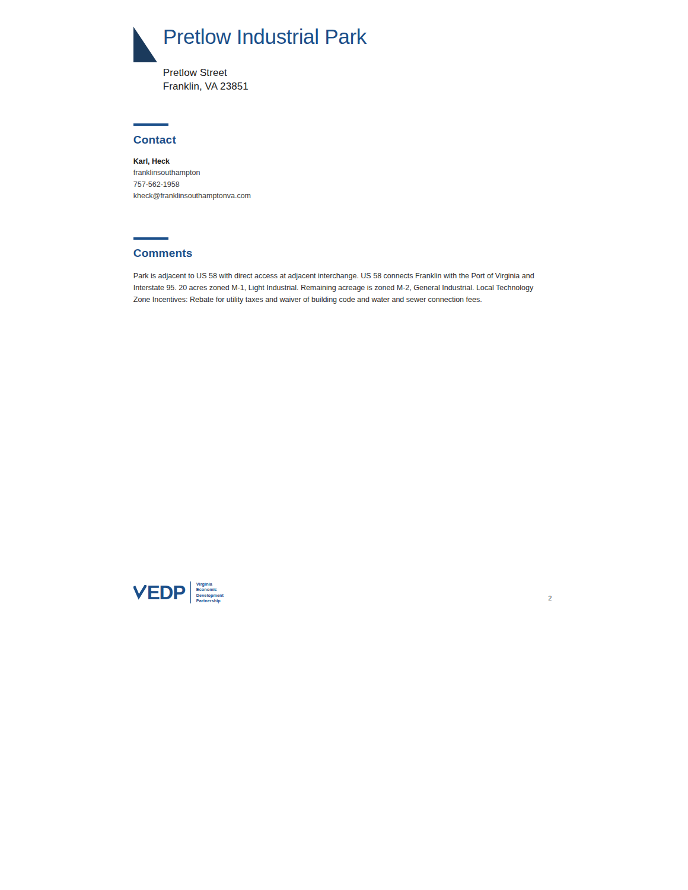Pretlow Industrial Park
Pretlow Street
Franklin, VA 23851
Contact
Karl, Heck
franklinsouthampton
757-562-1958
kheck@franklinsouthamptonva.com
Comments
Park is adjacent to US 58 with direct access at adjacent interchange. US 58 connects Franklin with the Port of Virginia and Interstate 95. 20 acres zoned M-1, Light Industrial. Remaining acreage is zoned M-2, General Industrial. Local Technology Zone Incentives: Rebate for utility taxes and waiver of building code and water and sewer connection fees.
EDP
Virginia
Economic
Development
Partnership
2